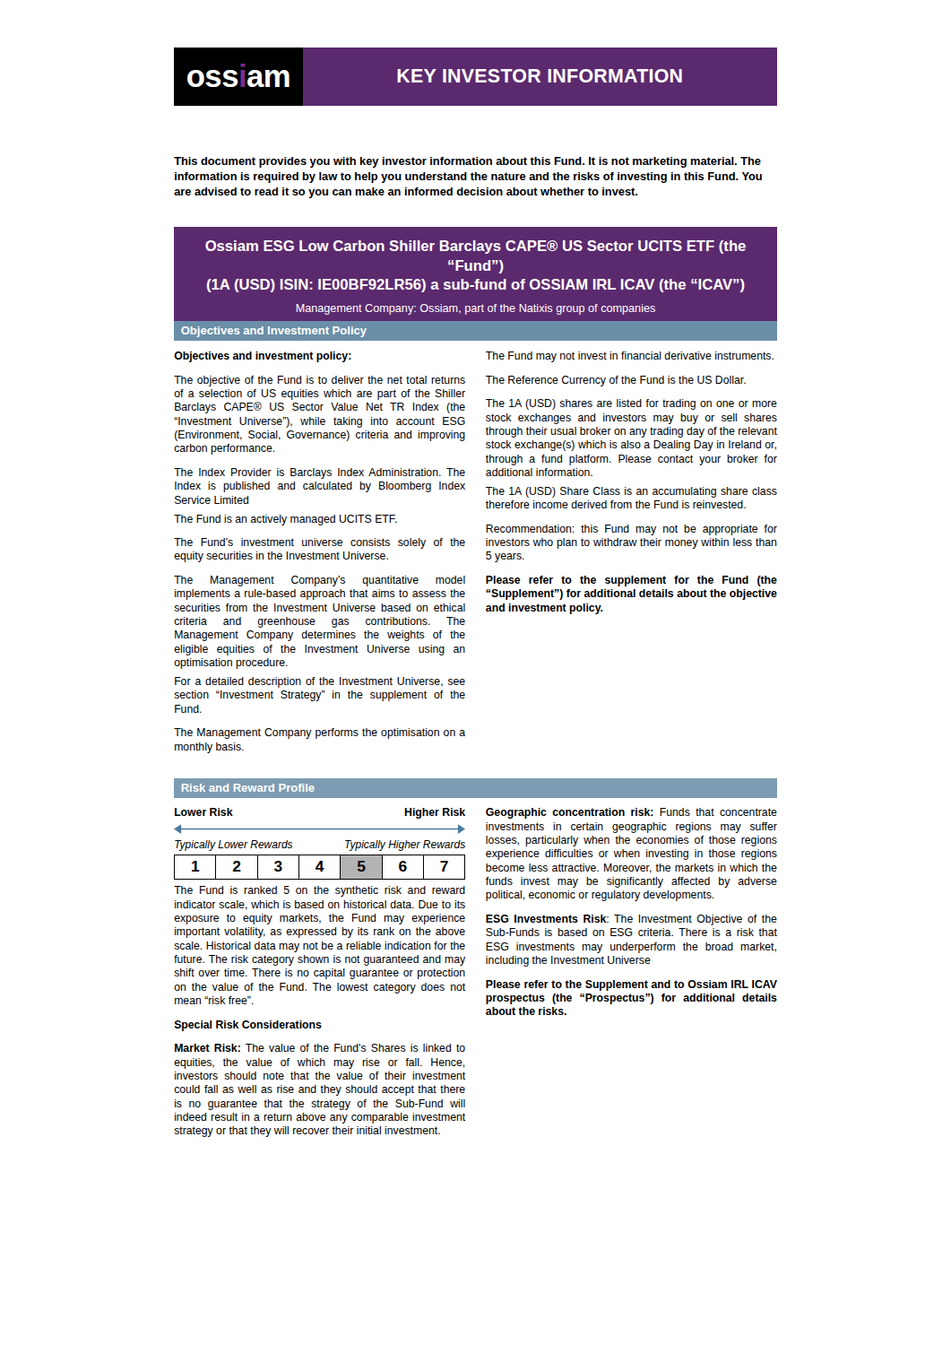ossiam
KEY INVESTOR INFORMATION
This document provides you with key investor information about this Fund. It is not marketing material. The information is required by law to help you understand the nature and the risks of investing in this Fund. You are advised to read it so you can make an informed decision about whether to invest.
Ossiam ESG Low Carbon Shiller Barclays CAPE® US Sector UCITS ETF (the “Fund”)
(1A (USD) ISIN: IE00BF92LR56) a sub-fund of OSSIAM IRL ICAV (the “ICAV”)
Management Company: Ossiam, part of the Natixis group of companies
Objectives and Investment Policy
Objectives and investment policy:
The objective of the Fund is to deliver the net total returns of a selection of US equities which are part of the Shiller Barclays CAPE® US Sector Value Net TR Index (the “Investment Universe”), while taking into account ESG (Environment, Social, Governance) criteria and improving carbon performance.
The Index Provider is Barclays Index Administration. The Index is published and calculated by Bloomberg Index Service Limited
The Fund is an actively managed UCITS ETF.
The Fund’s investment universe consists solely of the equity securities in the Investment Universe.
The Management Company’s quantitative model implements a rule-based approach that aims to assess the securities from the Investment Universe based on ethical criteria and greenhouse gas contributions. The Management Company determines the weights of the eligible equities of the Investment Universe using an optimisation procedure.
For a detailed description of the Investment Universe, see section “Investment Strategy” in the supplement of the Fund.
The Management Company performs the optimisation on a monthly basis.
The Fund may not invest in financial derivative instruments.
The Reference Currency of the Fund is the US Dollar.
The 1A (USD) shares are listed for trading on one or more stock exchanges and investors may buy or sell shares through their usual broker on any trading day of the relevant stock exchange(s) which is also a Dealing Day in Ireland or, through a fund platform. Please contact your broker for additional information.
The 1A (USD) Share Class is an accumulating share class therefore income derived from the Fund is reinvested.
Recommendation: this Fund may not be appropriate for investors who plan to withdraw their money within less than 5 years.
Please refer to the supplement for the Fund (the “Supplement”) for additional details about the objective and investment policy.
Risk and Reward Profile
Lower Risk Higher Risk
Typically Lower Rewards Typically Higher Rewards
1
2
3
4
5
6
7
The Fund is ranked 5 on the synthetic risk and reward indicator scale, which is based on historical data. Due to its exposure to equity markets, the Fund may experience important volatility, as expressed by its rank on the above scale. Historical data may not be a reliable indication for the future. The risk category shown is not guaranteed and may shift over time. There is no capital guarantee or protection on the value of the Fund. The lowest category does not mean “risk free”.
Special Risk Considerations
Market Risk: The value of the Fund's Shares is linked to equities, the value of which may rise or fall. Hence, investors should note that the value of their investment could fall as well as rise and they should accept that there is no guarantee that the strategy of the Sub-Fund will indeed result in a return above any comparable investment strategy or that they will recover their initial investment.
Geographic concentration risk: Funds that concentrate investments in certain geographic regions may suffer losses, particularly when the economies of those regions experience difficulties or when investing in those regions become less attractive. Moreover, the markets in which the funds invest may be significantly affected by adverse political, economic or regulatory developments.
ESG Investments Risk: The Investment Objective of the Sub-Funds is based on ESG criteria. There is a risk that ESG investments may underperform the broad market, including the Investment Universe
Please refer to the Supplement and to Ossiam IRL ICAV prospectus (the “Prospectus”) for additional details about the risks.